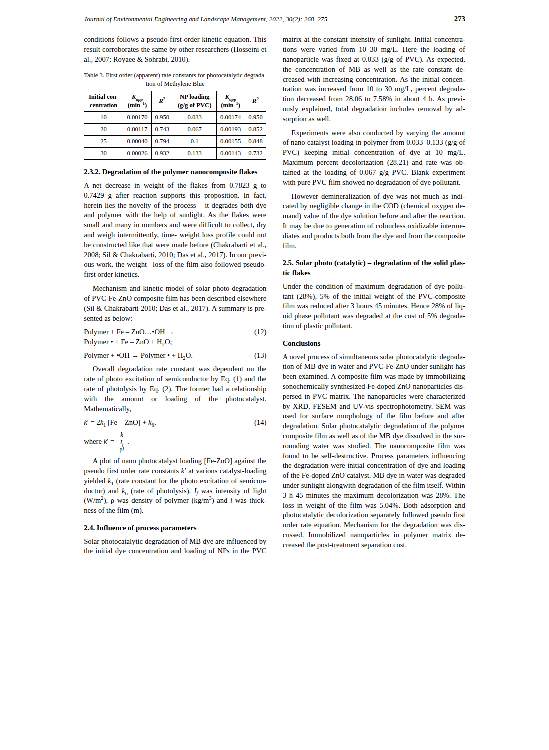Journal of Environmental Engineering and Landscape Management, 2022, 30(2): 268–275 273
conditions follows a pseudo-first-order kinetic equation. This result corroborates the same by other researchers (Hosseini et al., 2007; Royaee & Sohrabi, 2010).
Table 3. First order (apparent) rate constants for photocatalytic degradation of Methylene Blue
| Initial con- centration | K app (min –1 ) | R 2 | NP loading (g/g of PVC) | K app (min –1 ) | R 2 |
| --- | --- | --- | --- | --- | --- |
| 10 | 0.00170 | 0.950 | 0.033 | 0.00174 | 0.950 |
| 20 | 0.00117 | 0.743 | 0.067 | 0.00193 | 0.852 |
| 25 | 0.00040 | 0.794 | 0.1 | 0.00155 | 0.848 |
| 30 | 0.00026 | 0.932 | 0.133 | 0.00143 | 0.732 |
2.3.2. Degradation of the polymer nanocomposite flakes
A net decrease in weight of the flakes from 0.7823 g to 0.7429 g after reaction supports this proposition. In fact, herein lies the novelty of the process – it degrades both dye and polymer with the help of sunlight. As the flakes were small and many in numbers and were difficult to collect, dry and weigh intermittently, time- weight loss profile could not be constructed like that were made before (Chakrabarti et al., 2008; Sil & Chakrabarti, 2010; Das et al., 2017). In our previous work, the weight –loss of the film also followed pseudo-first order kinetics.
Mechanism and kinetic model of solar photo-degradation of PVC-Fe-ZnO composite film has been described elsewhere (Sil & Chakrabarti 2010; Das et al., 2017). A summary is presented as below:
Polymer + Fe – ZnO…•OH →
Polymer • + Fe – ZnO + H2O;
(12)
Polymer + •OH → Polymer • + H2O.
(13)
Overall degradation rate constant was dependent on the rate of photo excitation of semiconductor by Eq. (1) and the rate of photolysis by Eq. (2). The former had a relationship with the amount or loading of the photocatalyst. Mathematically,
k′ = 2k1 [Fe – ZnO] + k6,
(14)
where k′ = k If ρl .
A plot of nano photocatalyst loading [Fe-ZnO] against the pseudo first order rate constants k’ at various catalyst-loading yielded k1 (rate constant for the photo excitation of semiconductor) and k6 (rate of photolysis). If was intensity of light (W/m2), ρ was density of polymer (kg/m3) and l was thickness of the film (m).
2.4. Influence of process parameters
Solar photocatalytic degradation of MB dye are influenced by the initial dye concentration and loading of NPs in the PVC matrix at the constant intensity of sunlight. Initial concentrations were varied from 10–30 mg/L. Here the loading of nanoparticle was fixed at 0.033 (g/g of PVC). As expected, the concentration of MB as well as the rate constant decreased with increasing concentration. As the initial concentration was increased from 10 to 30 mg/L, percent degradation decreased from 28.06 to 7.58% in about 4 h. As previously explained, total degradation includes removal by adsorption as well.
Experiments were also conducted by varying the amount of nano catalyst loading in polymer from 0.033–0.133 (g/g of PVC) keeping initial concentration of dye at 10 mg/L. Maximum percent decolorization (28.21) and rate was obtained at the loading of 0.067 g/g PVC. Blank experiment with pure PVC film showed no degradation of dye pollutant.
However demineralization of dye was not much as indicated by negligible change in the COD (chemical oxygen demand) value of the dye solution before and after the reaction. It may be due to generation of colourless oxidizable intermediates and products both from the dye and from the composite film.
2.5. Solar photo (catalytic) – degradation of the solid plastic flakes
Under the condition of maximum degradation of dye pollutant (28%), 5% of the initial weight of the PVC-composite film was reduced after 3 hours 45 minutes. Hence 28% of liquid phase pollutant was degraded at the cost of 5% degradation of plastic pollutant.
Conclusions
A novel process of simultaneous solar photocatalytic degradation of MB dye in water and PVC-Fe-ZnO under sunlight has been examined. A composite film was made by immobilizing sonochemically synthesized Fe-doped ZnO nanoparticles dispersed in PVC matrix. The nanoparticles were characterized by XRD, FESEM and UV-vis spectrophotometry. SEM was used for surface morphology of the film before and after degradation. Solar photocatalytic degradation of the polymer composite film as well as of the MB dye dissolved in the surrounding water was studied. The nanocomposite film was found to be self-destructive. Process parameters influencing the degradation were initial concentration of dye and loading of the Fe-doped ZnO catalyst. MB dye in water was degraded under sunlight alongwith degradation of the film itself. Within 3 h 45 minutes the maximum decolorization was 28%. The loss in weight of the film was 5.04%. Both adsorption and photocatalytic decolorization separately followed pseudo first order rate equation. Mechanism for the degradation was discussed. Immobilized nanoparticles in polymer matrix decreased the post-treatment separation cost.